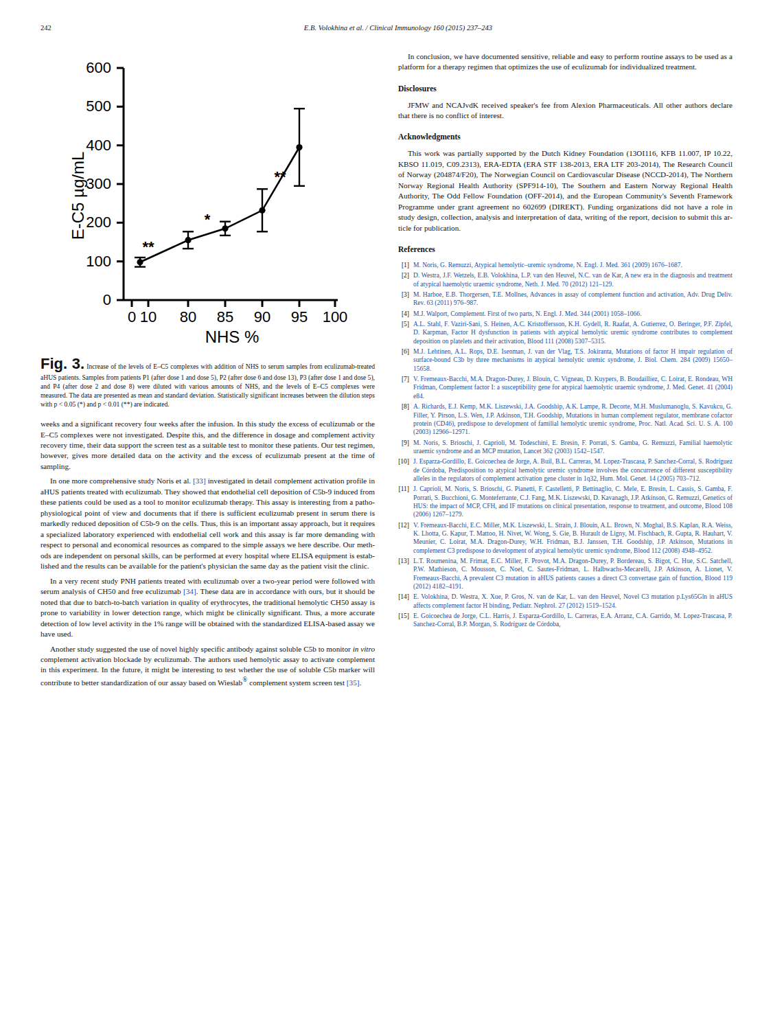242
E.B. Volokhina et al. / Clinical Immunology 160 (2015) 237–243
0 100 200 300 400 500 600 E-C5 µg/mL 0 10 80 85 90 95 100 NHS % ** * **
Fig. 3. Increase of the levels of E–C5 complexes with addition of NHS to serum samples from eculizumab-treated aHUS patients. Samples from patients P1 (after dose 1 and dose 5), P2 (after dose 6 and dose 13), P3 (after dose 1 and dose 5), and P4 (after dose 2 and dose 8) were diluted with various amounts of NHS, and the levels of E–C5 complexes were measured. The data are presented as mean and standard deviation. Statistically significant increases between the dilution steps with p < 0.05 (*) and p < 0.01 (**) are indicated.
weeks and a significant recovery four weeks after the infusion. In this study the excess of eculizumab or the E–C5 complexes were not investigated. Despite this, and the difference in dosage and complement activity recovery time, their data support the screen test as a suitable test to monitor these patients. Our test regimen, however, gives more detailed data on the activity and the excess of eculizumab present at the time of sampling.
In one more comprehensive study Noris et al. [33] investigated in detail complement activation profile in aHUS patients treated with eculizumab. They showed that endothelial cell deposition of C5b-9 induced from these patients could be used as a tool to monitor eculizumab therapy. This assay is interesting from a pathophysiological point of view and documents that if there is sufficient eculizumab present in serum there is markedly reduced deposition of C5b-9 on the cells. Thus, this is an important assay approach, but it requires a specialized laboratory experienced with endothelial cell work and this assay is far more demanding with respect to personal and economical resources as compared to the simple assays we here describe. Our methods are independent on personal skills, can be performed at every hospital where ELISA equipment is established and the results can be available for the patient's physician the same day as the patient visit the clinic.
In a very recent study PNH patients treated with eculizumab over a two-year period were followed with serum analysis of CH50 and free eculizumab [34]. These data are in accordance with ours, but it should be noted that due to batch-to-batch variation in quality of erythrocytes, the traditional hemolytic CH50 assay is prone to variability in lower detection range, which might be clinically significant. Thus, a more accurate detection of low level activity in the 1% range will be obtained with the standardized ELISA-based assay we have used.
Another study suggested the use of novel highly specific antibody against soluble C5b to monitor in vitro complement activation blockade by eculizumab. The authors used hemolytic assay to activate complement in this experiment. In the future, it might be interesting to test whether the use of soluble C5b marker will contribute to better standardization of our assay based on Wieslab® complement system screen test [35].
In conclusion, we have documented sensitive, reliable and easy to perform routine assays to be used as a platform for a therapy regimen that optimizes the use of eculizumab for individualized treatment.
Disclosures
JFMW and NCAJvdK received speaker's fee from Alexion Pharmaceuticals. All other authors declare that there is no conflict of interest.
Acknowledgments
This work was partially supported by the Dutch Kidney Foundation (13OI116, KFB 11.007, IP 10.22, KBSO 11.019, C09.2313), ERA-EDTA (ERA STF 138-2013, ERA LTF 203-2014), The Research Council of Norway (204874/F20), The Norwegian Council on Cardiovascular Disease (NCCD-2014), The Northern Norway Regional Health Authority (SPF914-10), The Southern and Eastern Norway Regional Health Authority, The Odd Fellow Foundation (OFF-2014), and the European Community's Seventh Framework Programme under grant agreement no 602699 (DIREKT). Funding organizations did not have a role in study design, collection, analysis and interpretation of data, writing of the report, decision to submit this article for publication.
References
[1] M. Noris, G. Remuzzi, Atypical hemolytic–uremic syndrome, N. Engl. J. Med. 361 (2009) 1676–1687.
[2] D. Westra, J.F. Wetzels, E.B. Volokhina, L.P. van den Heuvel, N.C. van de Kar, A new era in the diagnosis and treatment of atypical haemolytic uraemic syndrome, Neth. J. Med. 70 (2012) 121–129.
[3] M. Harboe, E.B. Thorgersen, T.E. Mollnes, Advances in assay of complement function and activation, Adv. Drug Deliv. Rev. 63 (2011) 976–987.
[4] M.J. Walport, Complement. First of two parts, N. Engl. J. Med. 344 (2001) 1058–1066.
[5] A.L. Stahl, F. Vaziri-Sani, S. Heinen, A.C. Kristoffersson, K.H. Gydell, R. Raafat, A. Gutierrez, O. Beringer, P.F. Zipfel, D. Karpman, Factor H dysfunction in patients with atypical hemolytic uremic syndrome contributes to complement deposition on platelets and their activation, Blood 111 (2008) 5307–5315.
[6] M.J. Lehtinen, A.L. Rops, D.E. Isenman, J. van der Vlag, T.S. Jokiranta, Mutations of factor H impair regulation of surface-bound C3b by three mechanisms in atypical hemolytic uremic syndrome, J. Biol. Chem. 284 (2009) 15650–15658.
[7] V. Fremeaux-Bacchi, M.A. Dragon-Durey, J. Blouin, C. Vigneau, D. Kuypers, B. Boudailliez, C. Loirat, E. Rondeau, WH Fridman, Complement factor I: a susceptibility gene for atypical haemolytic uraemic syndrome, J. Med. Genet. 41 (2004) e84.
[8] A. Richards, E.J. Kemp, M.K. Liszewski, J.A. Goodship, A.K. Lampe, R. Decorte, M.H. Muslumanoglu, S. Kavukcu, G. Filler, Y. Pirson, L.S. Wen, J.P. Atkinson, T.H. Goodship, Mutations in human complement regulator, membrane cofactor protein (CD46), predispose to development of familial hemolytic uremic syndrome, Proc. Natl. Acad. Sci. U. S. A. 100 (2003) 12966–12971.
[9] M. Noris, S. Brioschi, J. Caprioli, M. Todeschini, E. Bresin, F. Porrati, S. Gamba, G. Remuzzi, Familial haemolytic uraemic syndrome and an MCP mutation, Lancet 362 (2003) 1542–1547.
[10] J. Esparza-Gordillo, E. Goicoechea de Jorge, A. Buil, B.L. Carreras, M. Lopez-Trascasa, P. Sanchez-Corral, S. Rodríguez de Córdoba, Predisposition to atypical hemolytic uremic syndrome involves the concurrence of different susceptibility alleles in the regulators of complement activation gene cluster in 1q32, Hum. Mol. Genet. 14 (2005) 703–712.
[11] J. Caprioli, M. Noris, S. Brioschi, G. Pianetti, F. Castelletti, P. Bettinaglio, C. Mele, E. Bresin, L. Cassis, S. Gamba, F. Porrati, S. Bucchioni, G. Monteferrante, C.J. Fang, M.K. Liszewski, D. Kavanagh, J.P. Atkinson, G. Remuzzi, Genetics of HUS: the impact of MCP, CFH, and IF mutations on clinical presentation, response to treatment, and outcome, Blood 108 (2006) 1267–1279.
[12] V. Fremeaux-Bacchi, E.C. Miller, M.K. Liszewski, L. Strain, J. Blouin, A.L. Brown, N. Moghal, B.S. Kaplan, R.A. Weiss, K. Lhotta, G. Kapur, T. Mattoo, H. Nivet, W. Wong, S. Gie, B. Hurault de Ligny, M. Fischbach, R. Gupta, R. Hauhart, V. Meunier, C. Loirat, M.A. Dragon-Durey, W.H. Fridman, B.J. Janssen, T.H. Goodship, J.P. Atkinson, Mutations in complement C3 predispose to development of atypical hemolytic uremic syndrome, Blood 112 (2008) 4948–4952.
[13] L.T. Roumenina, M. Frimat, E.C. Miller, F. Provot, M.A. Dragon-Durey, P. Bordereau, S. Bigot, C. Hue, S.C. Satchell, P.W. Mathieson, C. Mousson, C. Noel, C. Sautes-Fridman, L. Halbwachs-Mecarelli, J.P. Atkinson, A. Lionet, V. Fremeaux-Bacchi, A prevalent C3 mutation in aHUS patients causes a direct C3 convertase gain of function, Blood 119 (2012) 4182–4191.
[14] E. Volokhina, D. Westra, X. Xue, P. Gros, N. van de Kar, L. van den Heuvel, Novel C3 mutation p.Lys65Gln in aHUS affects complement factor H binding, Pediatr. Nephrol. 27 (2012) 1519–1524.
[15] E. Goicoechea de Jorge, C.L. Harris, J. Esparza-Gordillo, L. Carreras, E.A. Arranz, C.A. Garrido, M. Lopez-Trascasa, P. Sanchez-Corral, B.P. Morgan, S. Rodríguez de Córdoba,